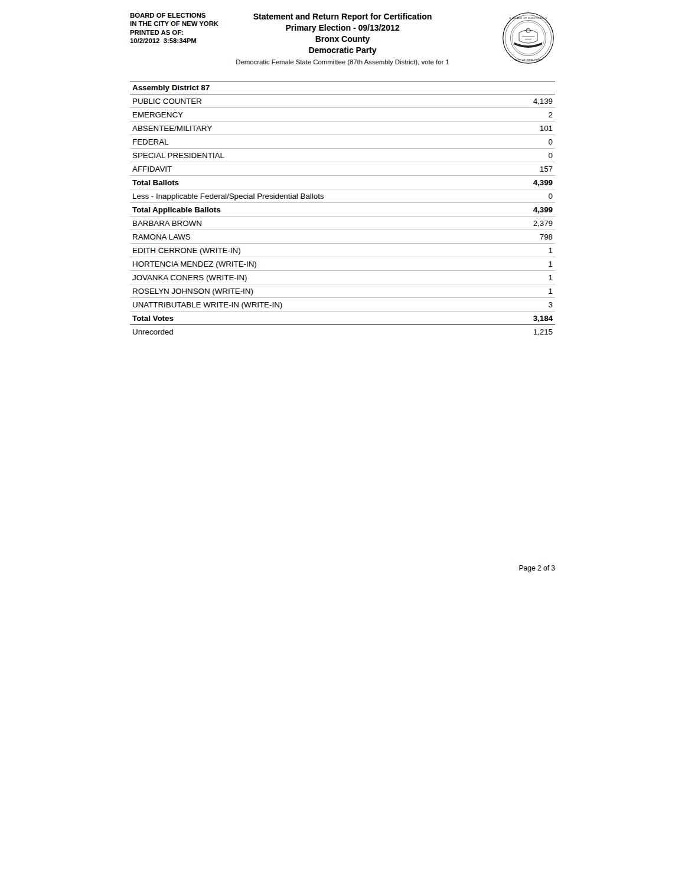BOARD OF ELECTIONS
IN THE CITY OF NEW YORK
PRINTED AS OF:
10/2/2012 3:58:34PM
Statement and Return Report for Certification
Primary Election - 09/13/2012
Bronx County
Democratic Party
Democratic Female State Committee (87th Assembly District), vote for 1
★ BOARD OF ELECTIONS ★ CITY OF NEW YORK
Assembly District 87
| PUBLIC COUNTER | 4,139 |
| EMERGENCY | 2 |
| ABSENTEE/MILITARY | 101 |
| FEDERAL | 0 |
| SPECIAL PRESIDENTIAL | 0 |
| AFFIDAVIT | 157 |
| Total Ballots | 4,399 |
| Less - Inapplicable Federal/Special Presidential Ballots | 0 |
| Total Applicable Ballots | 4,399 |
| BARBARA BROWN | 2,379 |
| RAMONA LAWS | 798 |
| EDITH CERRONE (WRITE-IN) | 1 |
| HORTENCIA MENDEZ (WRITE-IN) | 1 |
| JOVANKA CONERS (WRITE-IN) | 1 |
| ROSELYN JOHNSON (WRITE-IN) | 1 |
| UNATTRIBUTABLE WRITE-IN (WRITE-IN) | 3 |
| Total Votes | 3,184 |
| Unrecorded | 1,215 |
Page 2 of 3